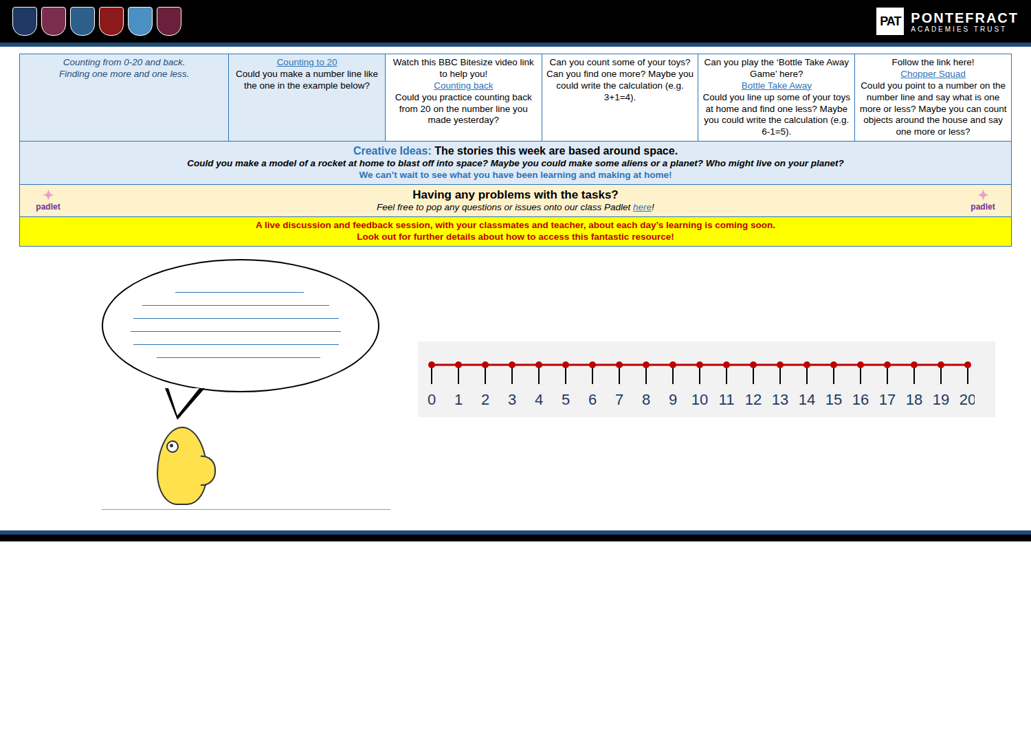PAT
PONTEFRACT
ACADEMIES TRUST
| Counting from 0-20 and back. Finding one more and one less. | Counting to 20 Could you make a number line like the one in the example below? | Watch this BBC Bitesize video link to help you! Counting back Could you practice counting back from 20 on the number line you made yesterday? | Can you count some of your toys? Can you find one more? Maybe you could write the calculation (e.g. 3+1=4). | Can you play the ‘Bottle Take Away Game’ here? Bottle Take Away Could you line up some of your toys at home and find one less? Maybe you could write the calculation (e.g. 6-1=5). | Follow the link here! Chopper Squad Could you point to a number on the number line and say what is one more or less? Maybe you can count objects around the house and say one more or less? |
| Creative Ideas: The stories this week are based around space. Could you make a model of a rocket at home to blast off into space? Maybe you could make some aliens or a planet? Who might live on your planet? We can’t wait to see what you have been learning and making at home! |
| ✦ padlet Having any problems with the tasks? Feel free to pop any questions or issues onto our class Padlet here ! ✦ padlet |
| A live discussion and feedback session, with your classmates and teacher, about each day’s learning is coming soon. Look out for further details about how to access this fantastic resource! |
0 1 2 3 4 5 6 7 8 9 10 11 12 13 14 15 16 17 18 19 20